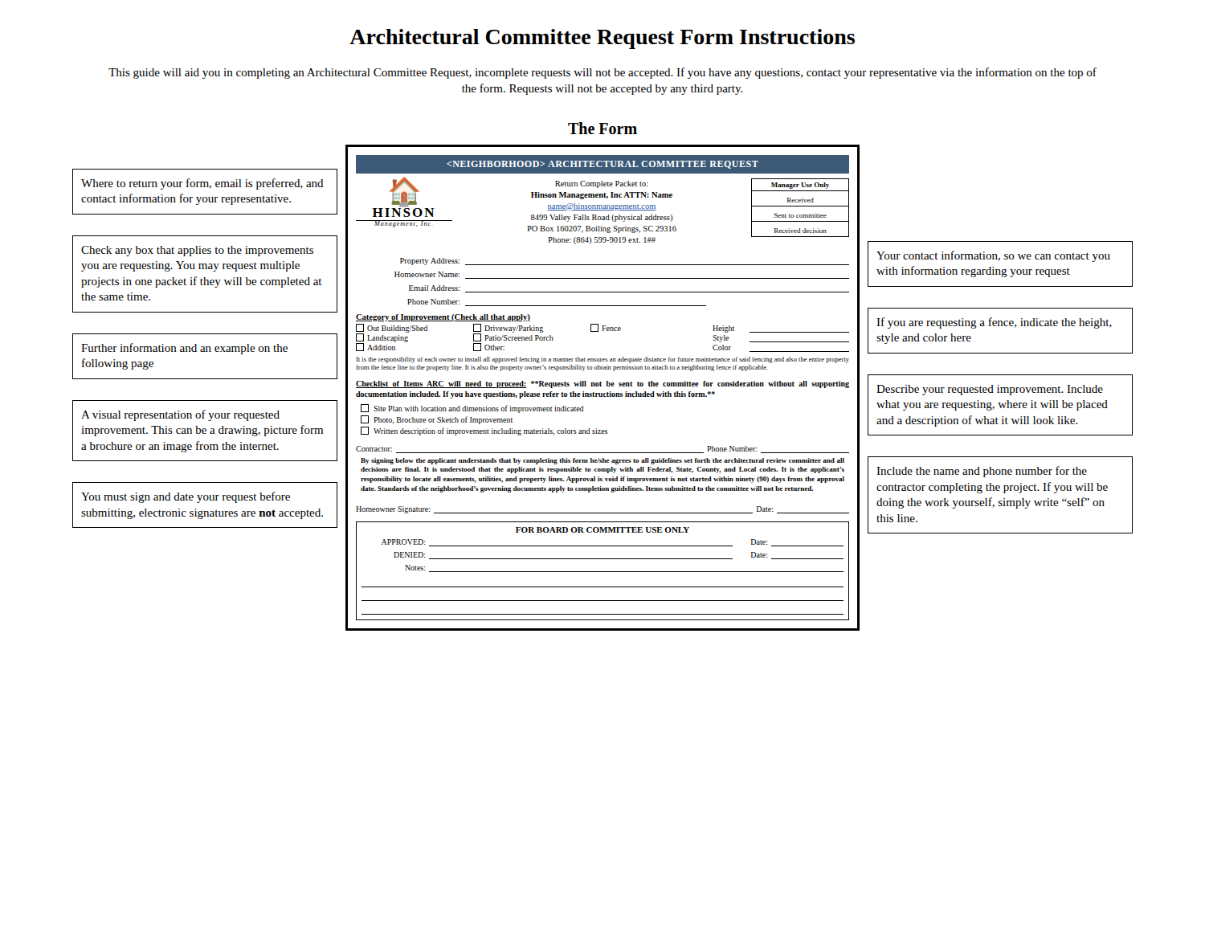Architectural Committee Request Form Instructions
This guide will aid you in completing an Architectural Committee Request, incomplete requests will not be accepted. If you have any questions, contact your representative via the information on the top of the form. Requests will not be accepted by any third party.
The Form
Where to return your form, email is preferred, and contact information for your representative.
Check any box that applies to the improvements you are requesting. You may request multiple projects in one packet if they will be completed at the same time.
Further information and an example on the following page
A visual representation of your requested improvement. This can be a drawing, picture form a brochure or an image from the internet.
You must sign and date your request before submitting, electronic signatures are not accepted.
<NEIGHBORHOOD> ARCHITECTURAL COMMITTEE REQUEST
🏠
HINSON
Management, Inc.
Return Complete Packet to:
Hinson Management, Inc ATTN: Name
name@hinsonmanagement.com
8499 Valley Falls Road (physical address)
PO Box 160207, Boiling Springs, SC 29316
Phone: (864) 599-9019 ext. 1##
Manager Use Only
Received
Sent to committee
Received decision
Property Address:
Homeowner Name:
Email Address:
Phone Number:
Category of Improvement (Check all that apply)
Out Building/Shed
Driveway/Parking
Fence
Landscaping
Patio/Screened Porch
Addition
Other:
Height
Style
Color
It is the responsibility of each owner to install all approved fencing in a manner that ensures an adequate distance for future maintenance of said fencing and also the entire property from the fence line to the property line. It is also the property owner’s responsibility to obtain permission to attach to a neighboring fence if applicable.
Checklist of Items ARC will need to proceed: **Requests will not be sent to the committee for consideration without all supporting documentation included. If you have questions, please refer to the instructions included with this form.**
Site Plan with location and dimensions of improvement indicated
Photo, Brochure or Sketch of Improvement
Written description of improvement including materials, colors and sizes
Contractor: Phone Number:
By signing below the applicant understands that by completing this form he/she agrees to all guidelines set forth the architectural review committee and all decisions are final. It is understood that the applicant is responsible to comply with all Federal, State, County, and Local codes. It is the applicant’s responsibility to locate all easements, utilities, and property lines. Approval is void if improvement is not started within ninety (90) days from the approval date. Standards of the neighborhood’s governing documents apply to completion guidelines. Items submitted to the committee will not be returned.
Homeowner Signature: Date:
FOR BOARD OR COMMITTEE USE ONLY
APPROVED: Date:
DENIED: Date:
Notes:
Your contact information, so we can contact you with information regarding your request
If you are requesting a fence, indicate the height, style and color here
Describe your requested improvement. Include what you are requesting, where it will be placed and a description of what it will look like.
Include the name and phone number for the contractor completing the project. If you will be doing the work yourself, simply write “self” on this line.